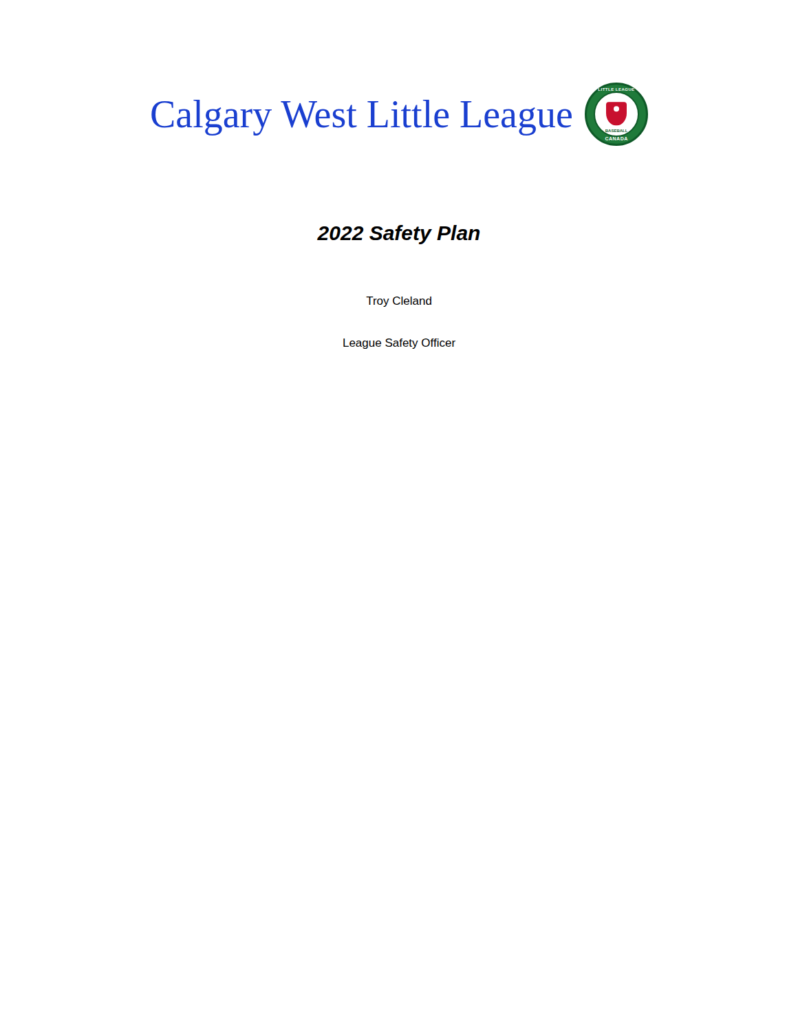Calgary West Little League
LITTLE LEAGUE
BASEBALL
CANADA
2022 Safety Plan
Troy Cleland
League Safety Officer